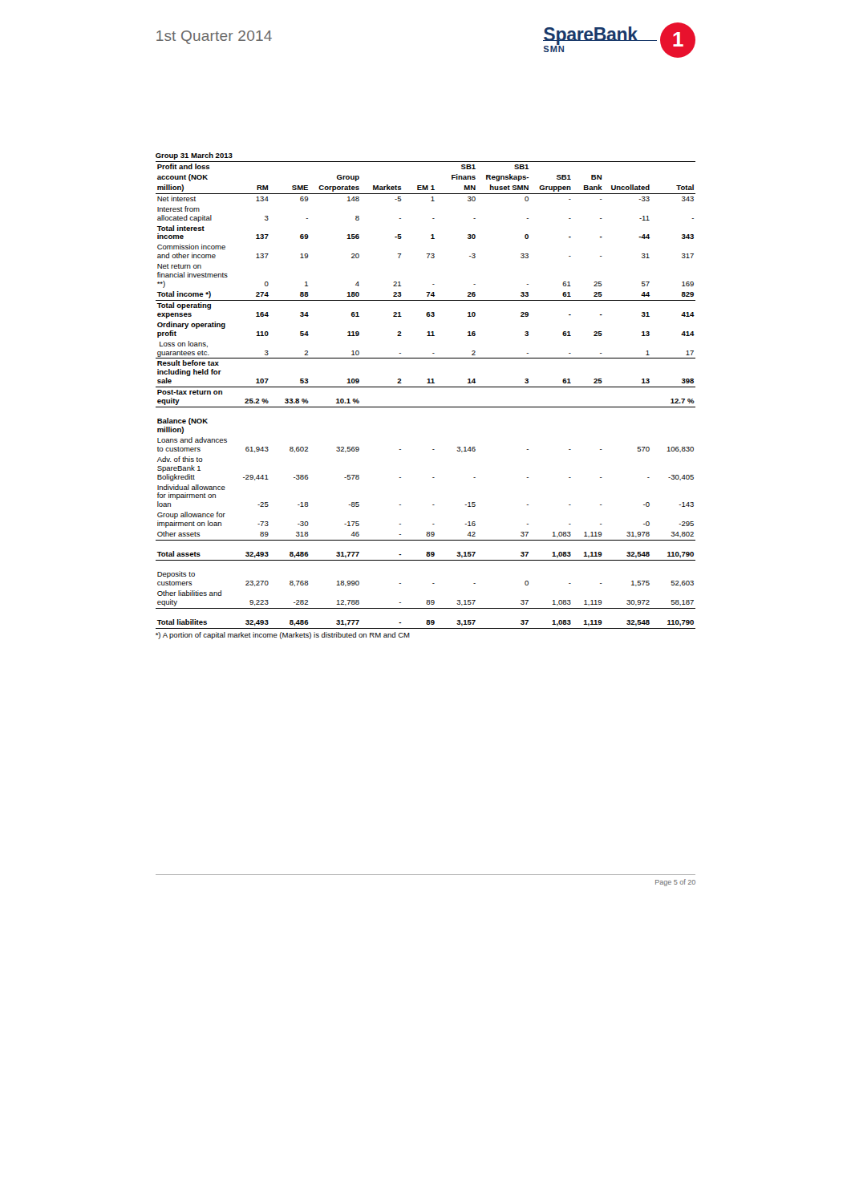1st Quarter 2014
SpareBank
SMN
1
Group 31 March 2013
| Profit and loss | | | | | | SB1 | SB1 | | | | |
| --- | --- | --- | --- | --- | --- | --- | --- | --- | --- | --- | --- |
| account (NOK | | | Group | | | Finans | Regnskaps- | SB1 | BN | | |
| million) | RM | SME | Corporates | Markets | EM 1 | MN | huset SMN | Gruppen | Bank | Uncollated | Total |
| Net interest | 134 | 69 | 148 | -5 | 1 | 30 | 0 | - | - | -33 | 343 |
| Interest from allocated capital | 3 | - | 8 | - | - | - | - | - | - | -11 | - |
| Total interest income | 137 | 69 | 156 | -5 | 1 | 30 | 0 | - | - | -44 | 343 |
| Commission income and other income | 137 | 19 | 20 | 7 | 73 | -3 | 33 | - | - | 31 | 317 |
| Net return on financial investments **) | 0 | 1 | 4 | 21 | - | - | - | 61 | 25 | 57 | 169 |
| Total income *) | 274 | 88 | 180 | 23 | 74 | 26 | 33 | 61 | 25 | 44 | 829 |
| Total operating expenses | 164 | 34 | 61 | 21 | 63 | 10 | 29 | - | - | 31 | 414 |
| Ordinary operating profit | 110 | 54 | 119 | 2 | 11 | 16 | 3 | 61 | 25 | 13 | 414 |
| Loss on loans, guarantees etc. | 3 | 2 | 10 | - | - | 2 | - | - | - | 1 | 17 |
| Result before tax including held for sale | 107 | 53 | 109 | 2 | 11 | 14 | 3 | 61 | 25 | 13 | 398 |
| Post-tax return on equity | 25.2 % | 33.8 % | 10.1 % | | | | | | | | 12.7 % |
| Balance (NOK million) | |
| Loans and advances to customers | 61,943 | 8,602 | 32,569 | - | - | 3,146 | - | - | - | 570 | 106,830 |
| Adv. of this to SpareBank 1 Boligkreditt | -29,441 | -386 | -578 | - | - | - | - | - | - | - | -30,405 |
| Individual allowance for impairment on loan | -25 | -18 | -85 | - | - | -15 | - | - | - | -0 | -143 |
| Group allowance for impairment on loan | -73 | -30 | -175 | - | - | -16 | - | - | - | -0 | -295 |
| Other assets | 89 | 318 | 46 | - | 89 | 42 | 37 | 1,083 | 1,119 | 31,978 | 34,802 |
| Total assets | 32,493 | 8,486 | 31,777 | - | 89 | 3,157 | 37 | 1,083 | 1,119 | 32,548 | 110,790 |
| Deposits to customers | 23,270 | 8,768 | 18,990 | - | - | - | 0 | - | - | 1,575 | 52,603 |
| Other liabilities and equity | 9,223 | -282 | 12,788 | - | 89 | 3,157 | 37 | 1,083 | 1,119 | 30,972 | 58,187 |
| Total liabilites | 32,493 | 8,486 | 31,777 | - | 89 | 3,157 | 37 | 1,083 | 1,119 | 32,548 | 110,790 |
*) A portion of capital market income (Markets) is distributed on RM and CM
Page 5 of 20